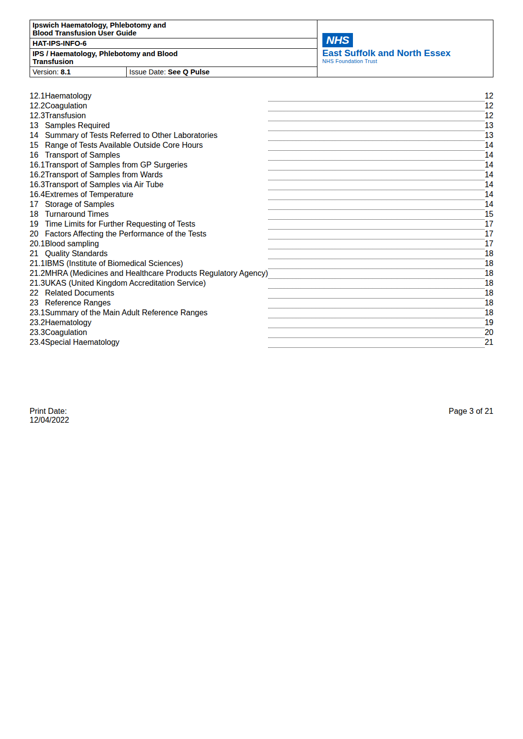| Ipswich Haematology, Phlebotomy and Blood Transfusion User Guide | NHS East Suffolk and North Essex NHS Foundation Trust |
| HAT-IPS-INFO-6 |
| IPS / Haematology, Phlebotomy and Blood Transfusion |
| Version: 8.1 | Issue Date: See Q Pulse |
| 12.1 | Haematology | | 12 |
| 12.2 | Coagulation | | 12 |
| 12.3 | Transfusion | | 12 |
| 13 | Samples Required | | 13 |
| 14 | Summary of Tests Referred to Other Laboratories | | 13 |
| 15 | Range of Tests Available Outside Core Hours | | 14 |
| 16 | Transport of Samples | | 14 |
| 16.1 | Transport of Samples from GP Surgeries | | 14 |
| 16.2 | Transport of Samples from Wards | | 14 |
| 16.3 | Transport of Samples via Air Tube | | 14 |
| 16.4 | Extremes of Temperature | | 14 |
| 17 | Storage of Samples | | 14 |
| 18 | Turnaround Times | | 15 |
| 19 | Time Limits for Further Requesting of Tests | | 17 |
| 20 | Factors Affecting the Performance of the Tests | | 17 |
| 20.1 | Blood sampling | | 17 |
| 21 | Quality Standards | | 18 |
| 21.1 | IBMS (Institute of Biomedical Sciences) | | 18 |
| 21.2 | MHRA (Medicines and Healthcare Products Regulatory Agency) | | 18 |
| 21.3 | UKAS (United Kingdom Accreditation Service) | | 18 |
| 22 | Related Documents | | 18 |
| 23 | Reference Ranges | | 18 |
| 23.1 | Summary of the Main Adult Reference Ranges | | 18 |
| 23.2 | Haematology | | 19 |
| 23.3 | Coagulation | | 20 |
| 23.4 | Special Haematology | | 21 |
Print Date:
12/04/2022
Page 3 of 21